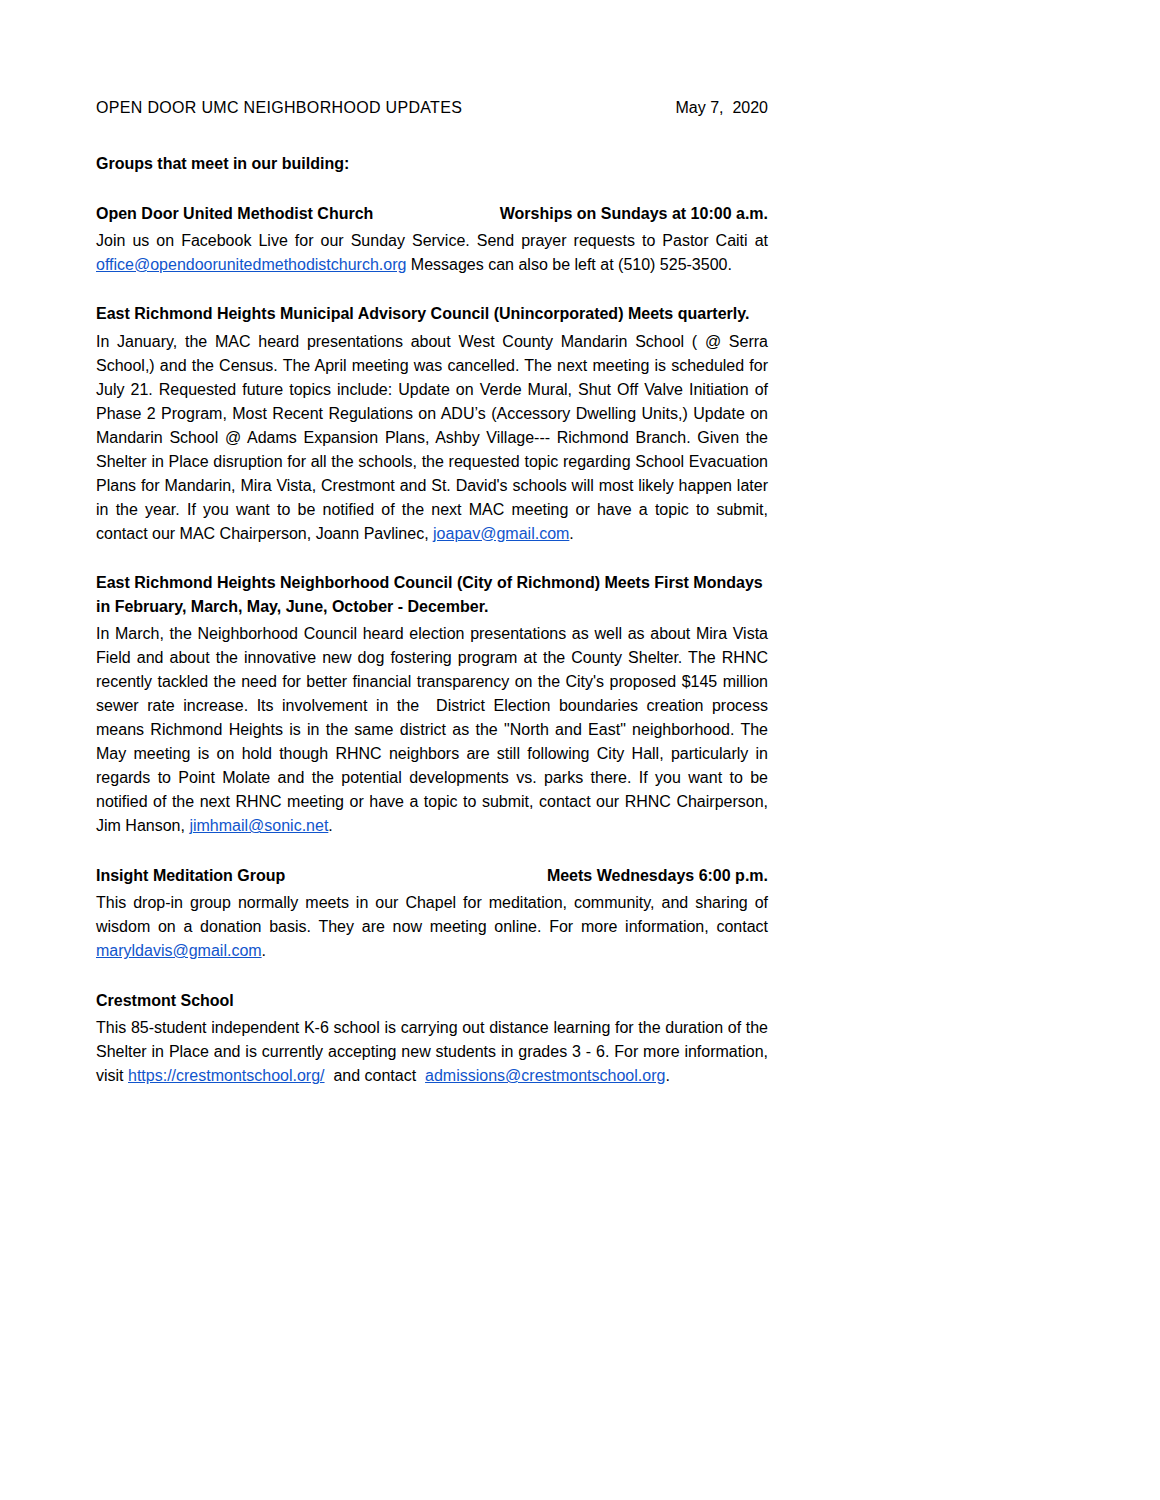OPEN DOOR UMC NEIGHBORHOOD UPDATES May 7, 2020
Groups that meet in our building:
Open Door United Methodist Church Worships on Sundays at 10:00 a.m.
Join us on Facebook Live for our Sunday Service. Send prayer requests to Pastor Caiti at office@opendoorunitedmethodistchurch.org Messages can also be left at (510) 525-3500.
East Richmond Heights Municipal Advisory Council (Unincorporated) Meets quarterly.
In January, the MAC heard presentations about West County Mandarin School ( @ Serra School,) and the Census. The April meeting was cancelled. The next meeting is scheduled for July 21. Requested future topics include: Update on Verde Mural, Shut Off Valve Initiation of Phase 2 Program, Most Recent Regulations on ADU’s (Accessory Dwelling Units,) Update on Mandarin School @ Adams Expansion Plans, Ashby Village--- Richmond Branch. Given the Shelter in Place disruption for all the schools, the requested topic regarding School Evacuation Plans for Mandarin, Mira Vista, Crestmont and St. David's schools will most likely happen later in the year. If you want to be notified of the next MAC meeting or have a topic to submit, contact our MAC Chairperson, Joann Pavlinec, joapav@gmail.com.
East Richmond Heights Neighborhood Council (City of Richmond) Meets First Mondays in February, March, May, June, October - December.
In March, the Neighborhood Council heard election presentations as well as about Mira Vista Field and about the innovative new dog fostering program at the County Shelter. The RHNC recently tackled the need for better financial transparency on the City's proposed $145 million sewer rate increase. Its involvement in the District Election boundaries creation process means Richmond Heights is in the same district as the "North and East" neighborhood. The May meeting is on hold though RHNC neighbors are still following City Hall, particularly in regards to Point Molate and the potential developments vs. parks there. If you want to be notified of the next RHNC meeting or have a topic to submit, contact our RHNC Chairperson, Jim Hanson, jimhmail@sonic.net.
Insight Meditation Group Meets Wednesdays 6:00 p.m.
This drop-in group normally meets in our Chapel for meditation, community, and sharing of wisdom on a donation basis. They are now meeting online. For more information, contact maryldavis@gmail.com.
Crestmont School
This 85-student independent K-6 school is carrying out distance learning for the duration of the Shelter in Place and is currently accepting new students in grades 3 - 6. For more information, visit https://crestmontschool.org/ and contact admissions@crestmontschool.org.